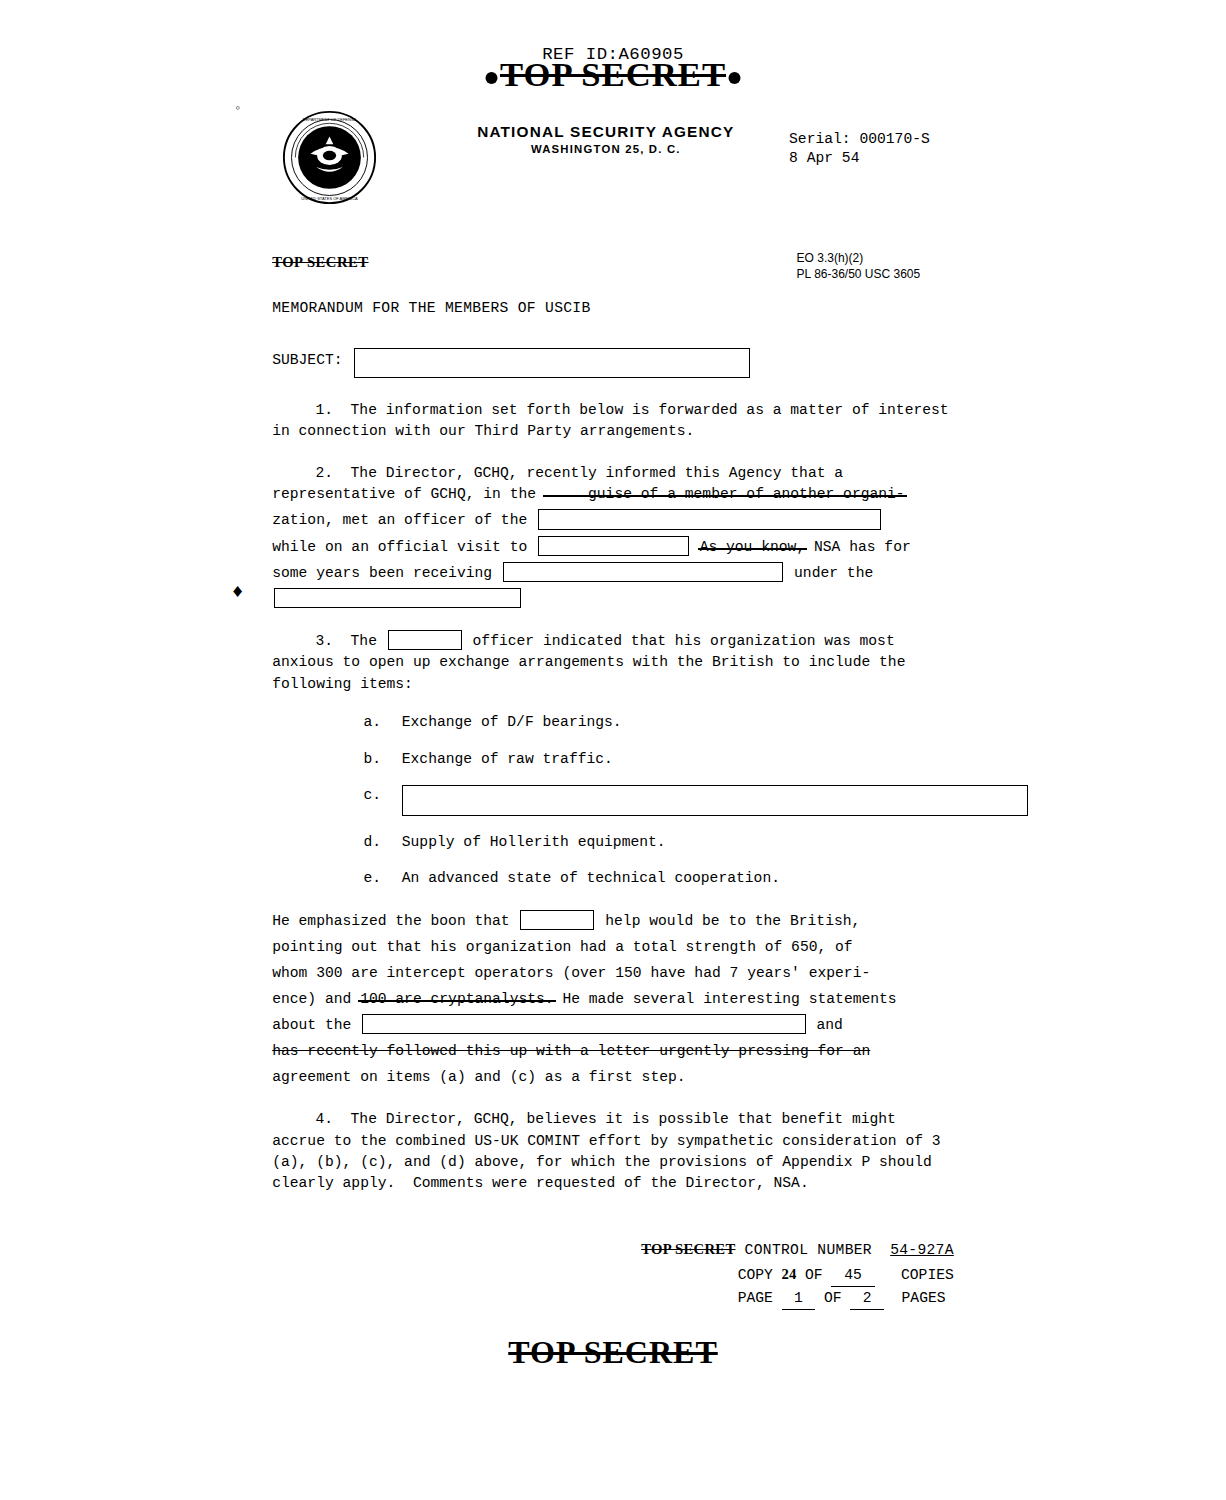REF ID:A60905
TOP SECRET
DEPARTMENT OF DEFENSE UNITED STATES OF AMERICA
NATIONAL SECURITY AGENCY
WASHINGTON 25, D. C.
Serial: 000170-S
8 Apr 54
TOP SECRET
EO 3.3(h)(2)
PL 86-36/50 USC 3605
MEMORANDUM FOR THE MEMBERS OF USCIB
SUBJECT:
1. The information set forth below is forwarded as a matter of interest in connection with our Third Party arrangements.
2. The Director, GCHQ, recently informed this Agency that a representative of GCHQ, in the guise of a member of another organi-
zation, met an officer of the
while on an official visit to As you know, NSA has for
some years been receiving under the
3. The officer indicated that his organization was most anxious to open up exchange arrangements with the British to include the following items:
a. Exchange of D/F bearings.
b. Exchange of raw traffic.
c.
d. Supply of Hollerith equipment.
e. An advanced state of technical cooperation.
He emphasized the boon that help would be to the British,
pointing out that his organization had a total strength of 650, of
whom 300 are intercept operators (over 150 have had 7 years' experi-
ence) and 100 are cryptanalysts. He made several interesting statements
about the and
has recently followed this up with a letter urgently pressing for an
agreement on items (a) and (c) as a first step.
4. The Director, GCHQ, believes it is possible that benefit might accrue to the combined US-UK COMINT effort by sympathetic consideration of 3 (a), (b), (c), and (d) above, for which the provisions of Appendix P should clearly apply. Comments were requested of the Director, NSA.
TOP SECRET CONTROL NUMBER 54-927A
COPY 24 OF 45 COPIES
PAGE 1 OF 2 PAGES
TOP SECRET
◦
♦